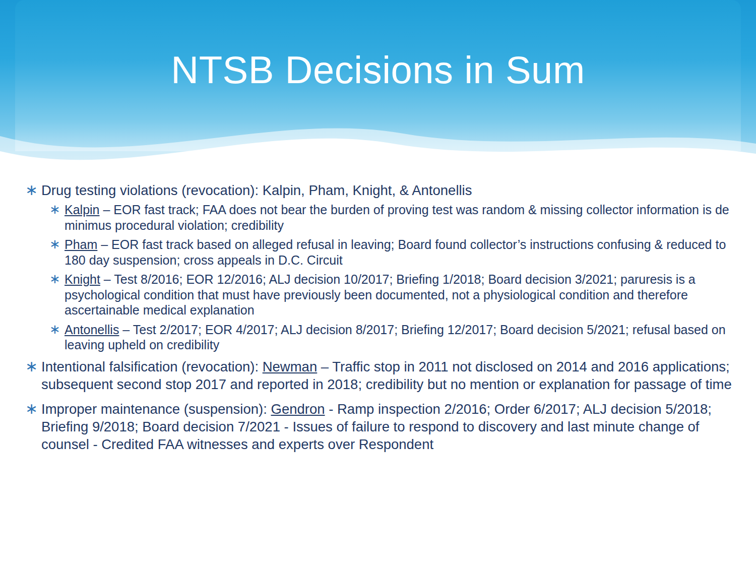NTSB Decisions in Sum
Drug testing violations (revocation): Kalpin, Pham, Knight, & Antonellis
Kalpin – EOR fast track; FAA does not bear the burden of proving test was random & missing collector information is de minimus procedural violation; credibility
Pham – EOR fast track based on alleged refusal in leaving; Board found collector’s instructions confusing & reduced to 180 day suspension; cross appeals in D.C. Circuit
Knight – Test 8/2016; EOR 12/2016; ALJ decision 10/2017; Briefing 1/2018; Board decision 3/2021; paruresis is a psychological condition that must have previously been documented, not a physiological condition and therefore ascertainable medical explanation
Antonellis – Test 2/2017; EOR 4/2017; ALJ decision 8/2017; Briefing 12/2017; Board decision 5/2021; refusal based on leaving upheld on credibility
Intentional falsification (revocation): Newman – Traffic stop in 2011 not disclosed on 2014 and 2016 applications; subsequent second stop 2017 and reported in 2018; credibility but no mention or explanation for passage of time
Improper maintenance (suspension): Gendron - Ramp inspection 2/2016; Order 6/2017; ALJ decision 5/2018; Briefing 9/2018; Board decision 7/2021 - Issues of failure to respond to discovery and last minute change of counsel - Credited FAA witnesses and experts over Respondent